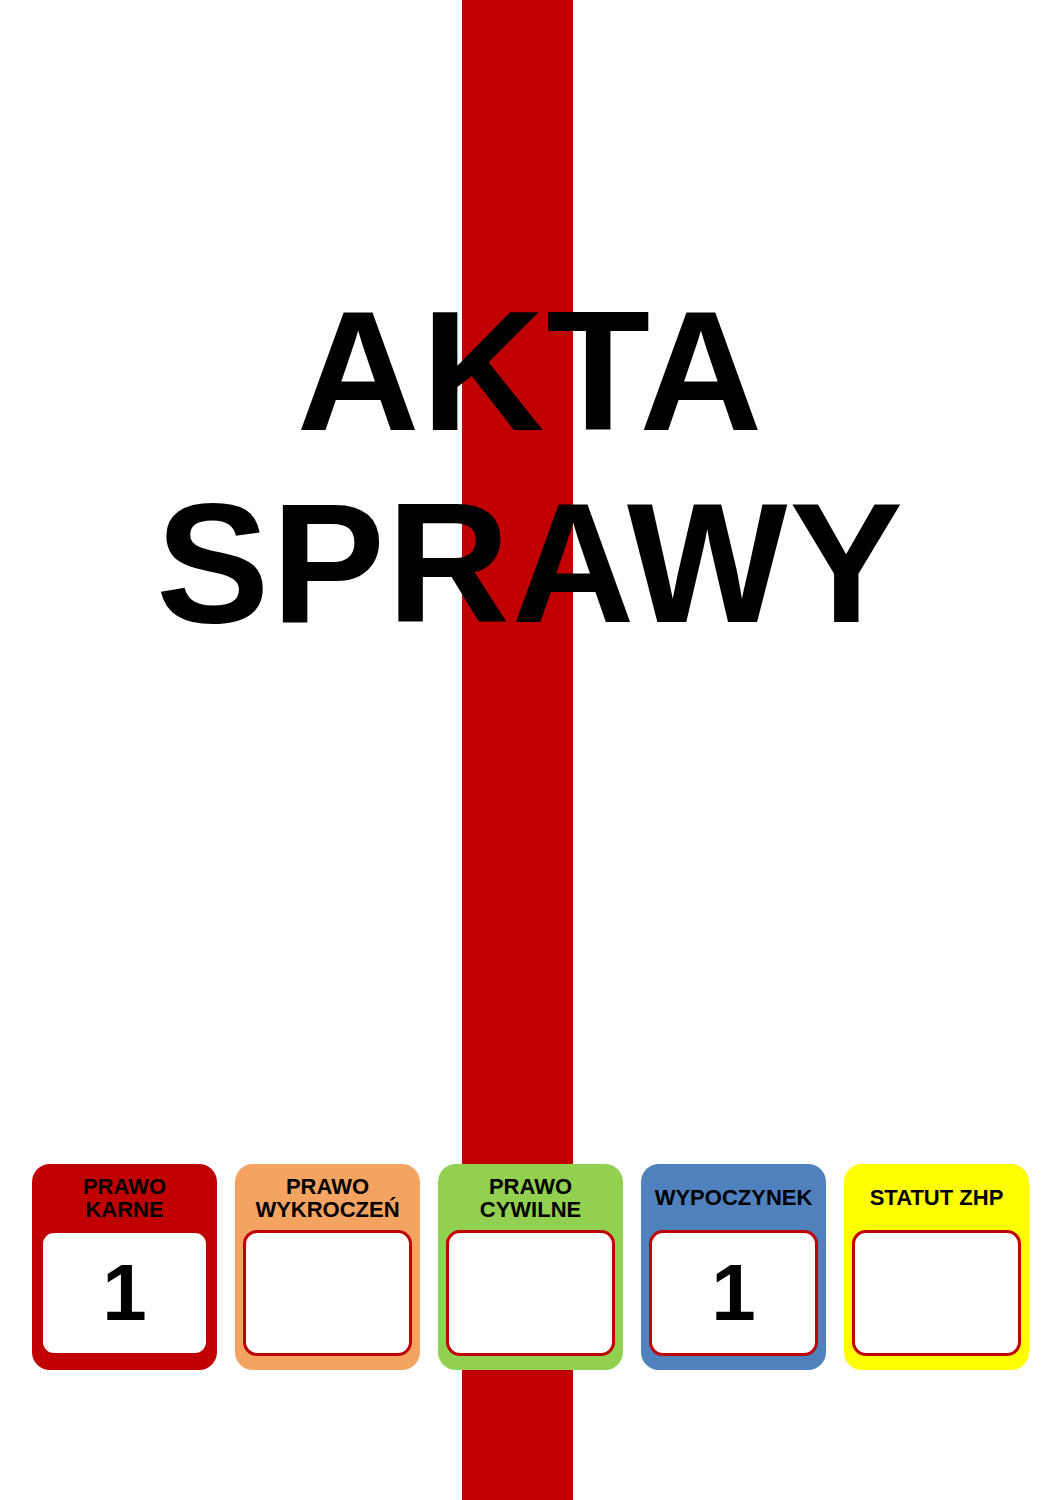AKTA SPRAWY
PRAWO
KARNE
1
PRAWO
WYKROCZEŃ
PRAWO
CYWILNE
WYPOCZYNEK
1
STATUT ZHP